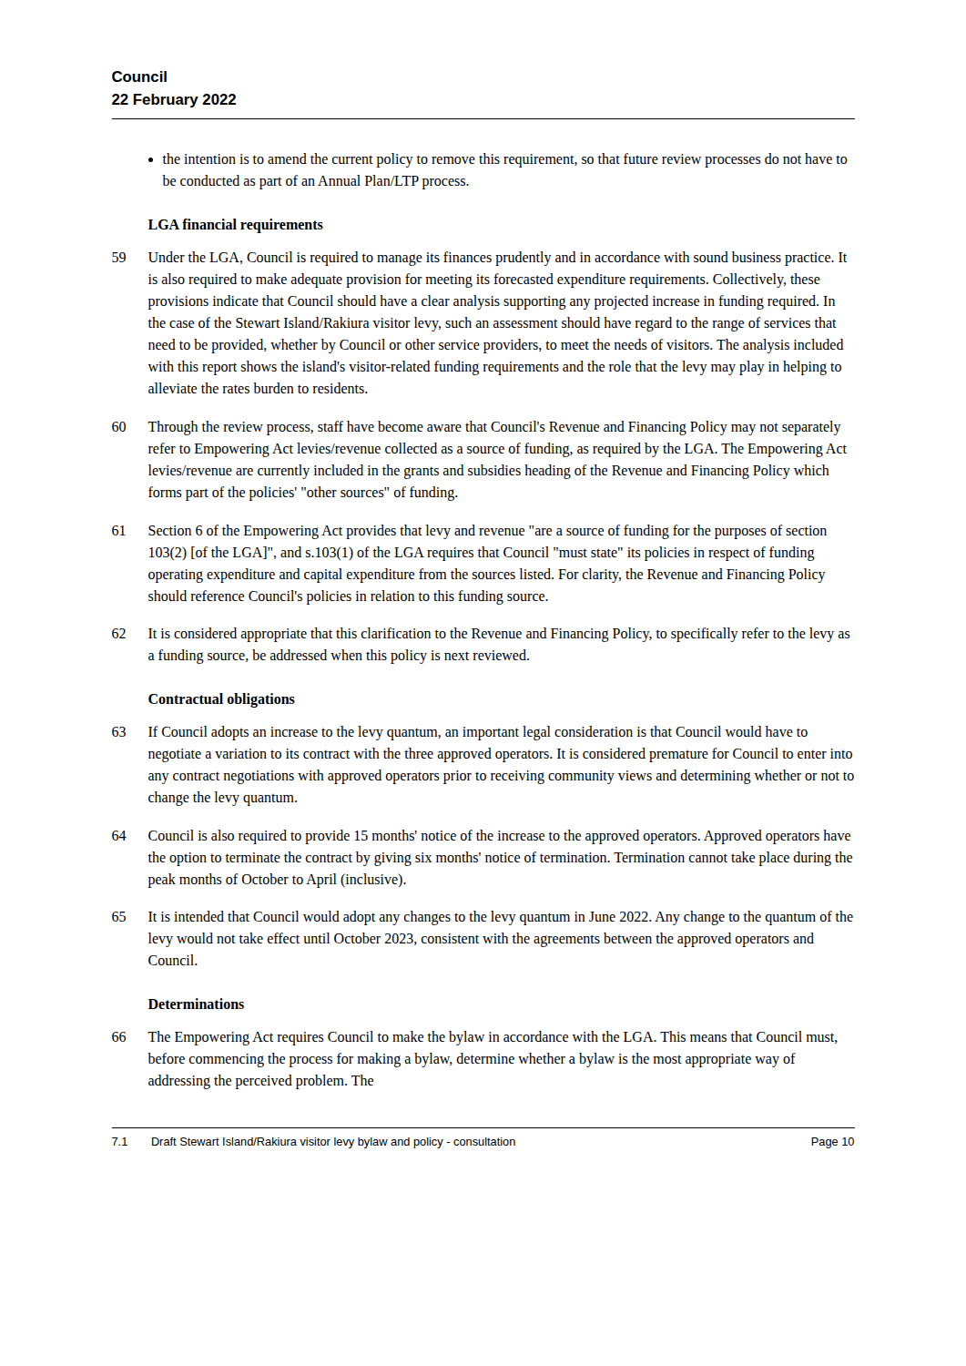Council 22 February 2022
the intention is to amend the current policy to remove this requirement, so that future review processes do not have to be conducted as part of an Annual Plan/LTP process.
LGA financial requirements
59 Under the LGA, Council is required to manage its finances prudently and in accordance with sound business practice. It is also required to make adequate provision for meeting its forecasted expenditure requirements. Collectively, these provisions indicate that Council should have a clear analysis supporting any projected increase in funding required. In the case of the Stewart Island/Rakiura visitor levy, such an assessment should have regard to the range of services that need to be provided, whether by Council or other service providers, to meet the needs of visitors. The analysis included with this report shows the island's visitor-related funding requirements and the role that the levy may play in helping to alleviate the rates burden to residents.
60 Through the review process, staff have become aware that Council's Revenue and Financing Policy may not separately refer to Empowering Act levies/revenue collected as a source of funding, as required by the LGA. The Empowering Act levies/revenue are currently included in the grants and subsidies heading of the Revenue and Financing Policy which forms part of the policies' "other sources" of funding.
61 Section 6 of the Empowering Act provides that levy and revenue "are a source of funding for the purposes of section 103(2) [of the LGA]", and s.103(1) of the LGA requires that Council "must state" its policies in respect of funding operating expenditure and capital expenditure from the sources listed. For clarity, the Revenue and Financing Policy should reference Council's policies in relation to this funding source.
62 It is considered appropriate that this clarification to the Revenue and Financing Policy, to specifically refer to the levy as a funding source, be addressed when this policy is next reviewed.
Contractual obligations
63 If Council adopts an increase to the levy quantum, an important legal consideration is that Council would have to negotiate a variation to its contract with the three approved operators. It is considered premature for Council to enter into any contract negotiations with approved operators prior to receiving community views and determining whether or not to change the levy quantum.
64 Council is also required to provide 15 months' notice of the increase to the approved operators. Approved operators have the option to terminate the contract by giving six months' notice of termination. Termination cannot take place during the peak months of October to April (inclusive).
65 It is intended that Council would adopt any changes to the levy quantum in June 2022. Any change to the quantum of the levy would not take effect until October 2023, consistent with the agreements between the approved operators and Council.
Determinations
66 The Empowering Act requires Council to make the bylaw in accordance with the LGA. This means that Council must, before commencing the process for making a bylaw, determine whether a bylaw is the most appropriate way of addressing the perceived problem. The
7.1 Draft Stewart Island/Rakiura visitor levy bylaw and policy - consultation
Page 10